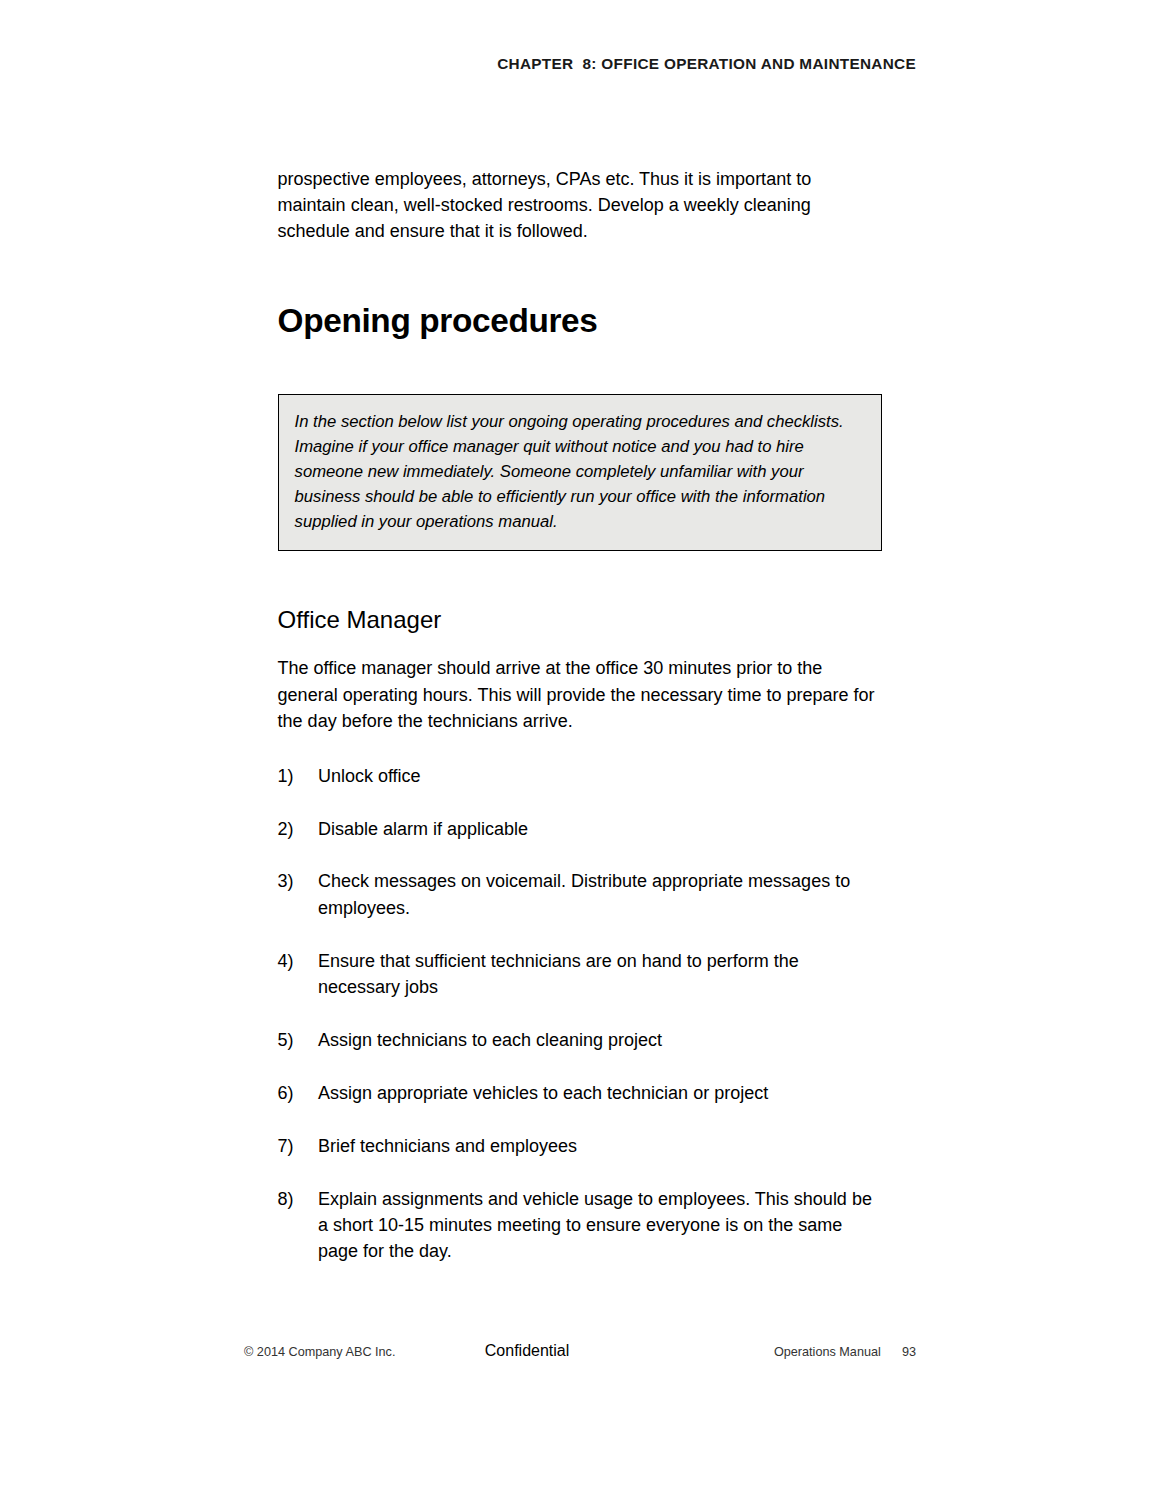CHAPTER 8: OFFICE OPERATION AND MAINTENANCE
prospective employees, attorneys, CPAs etc. Thus it is important to maintain clean, well-stocked restrooms. Develop a weekly cleaning schedule and ensure that it is followed.
Opening procedures
In the section below list your ongoing operating procedures and checklists. Imagine if your office manager quit without notice and you had to hire someone new immediately. Someone completely unfamiliar with your business should be able to efficiently run your office with the information supplied in your operations manual.
Office Manager
The office manager should arrive at the office 30 minutes prior to the general operating hours. This will provide the necessary time to prepare for the day before the technicians arrive.
Unlock office
Disable alarm if applicable
Check messages on voicemail. Distribute appropriate messages to employees.
Ensure that sufficient technicians are on hand to perform the necessary jobs
Assign technicians to each cleaning project
Assign appropriate vehicles to each technician or project
Brief technicians and employees
Explain assignments and vehicle usage to employees. This should be a short 10-15 minutes meeting to ensure everyone is on the same page for the day.
© 2014 Company ABC Inc.
Confidential
Operations Manual93